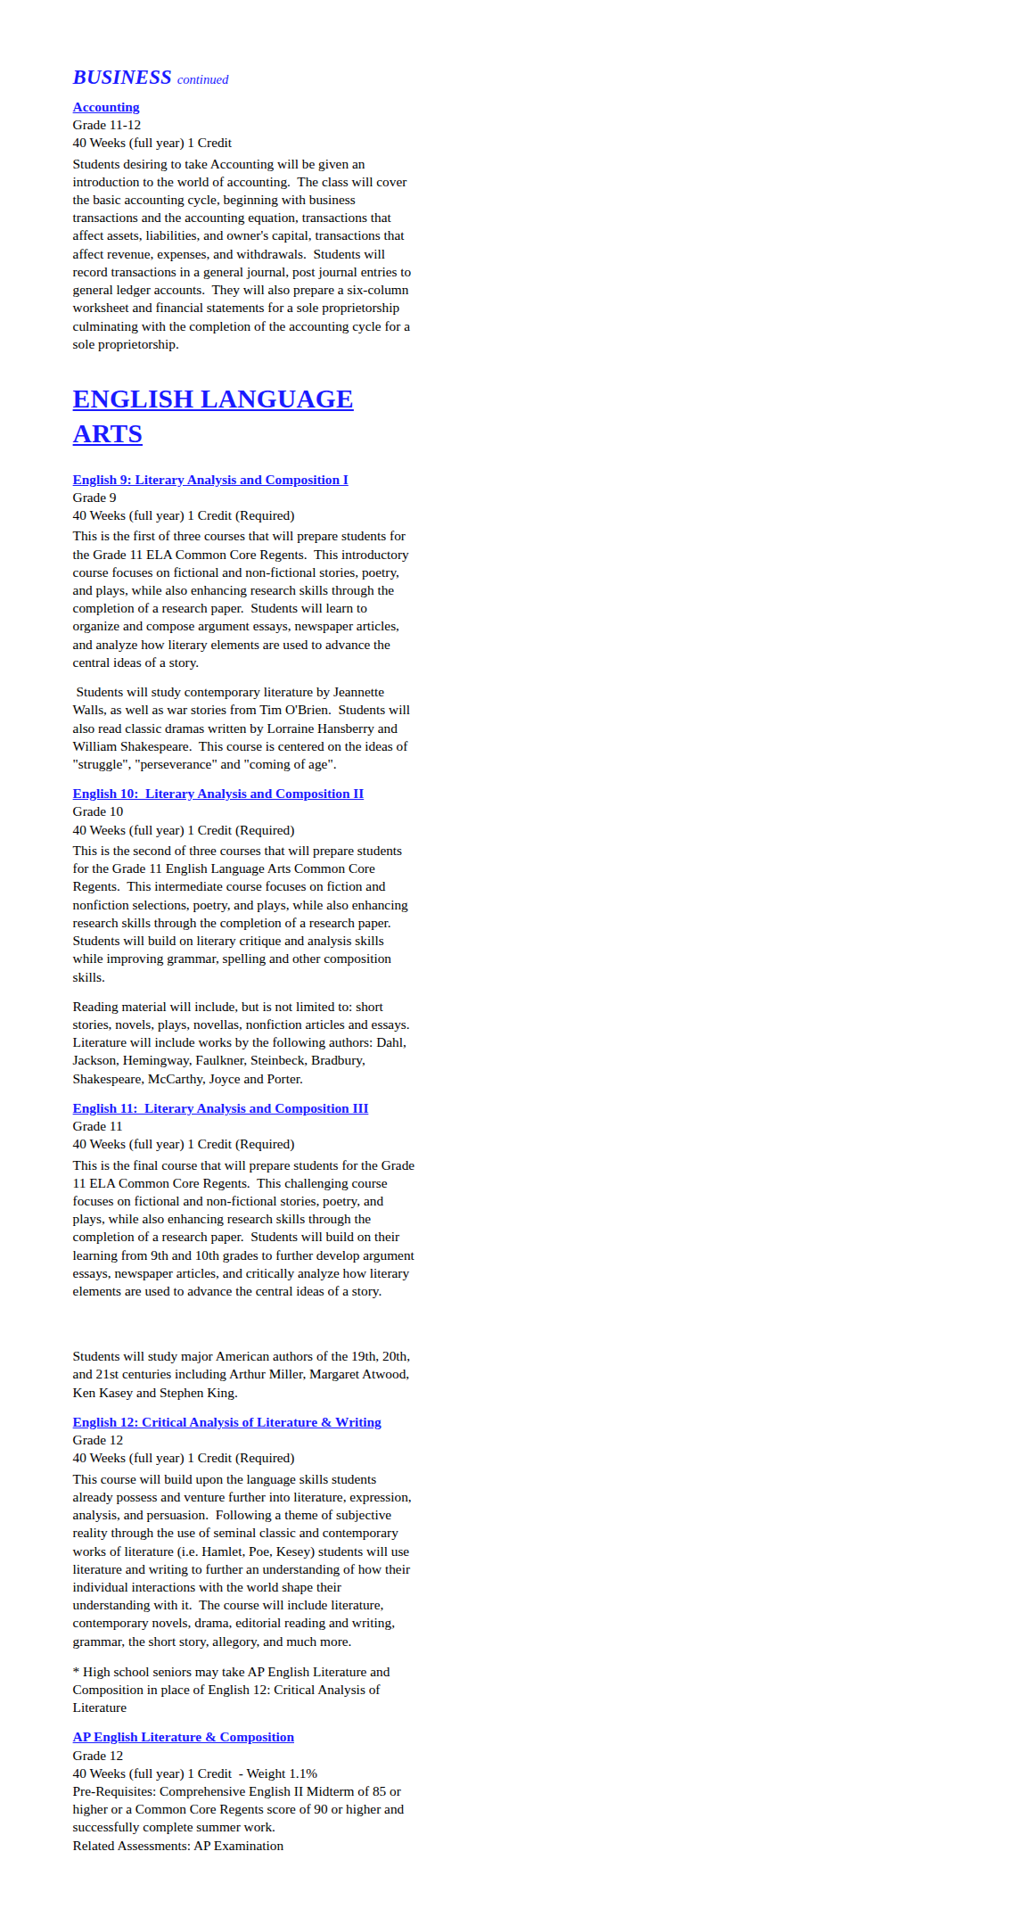BUSINESS continued
Accounting
Grade 11-12
40 Weeks (full year) 1 Credit
Students desiring to take Accounting will be given an introduction to the world of accounting. The class will cover the basic accounting cycle, beginning with business transactions and the accounting equation, transactions that affect assets, liabilities, and owner's capital, transactions that affect revenue, expenses, and withdrawals. Students will record transactions in a general journal, post journal entries to general ledger accounts. They will also prepare a six-column worksheet and financial statements for a sole proprietorship culminating with the completion of the accounting cycle for a sole proprietorship.
ENGLISH LANGUAGE ARTS
English 9: Literary Analysis and Composition I
Grade 9
40 Weeks (full year) 1 Credit (Required)
This is the first of three courses that will prepare students for the Grade 11 ELA Common Core Regents. This introductory course focuses on fictional and non-fictional stories, poetry, and plays, while also enhancing research skills through the completion of a research paper. Students will learn to organize and compose argument essays, newspaper articles, and analyze how literary elements are used to advance the central ideas of a story.
Students will study contemporary literature by Jeannette Walls, as well as war stories from Tim O'Brien. Students will also read classic dramas written by Lorraine Hansberry and William Shakespeare. This course is centered on the ideas of "struggle", "perseverance" and "coming of age".
English 10: Literary Analysis and Composition II
Grade 10
40 Weeks (full year) 1 Credit (Required)
This is the second of three courses that will prepare students for the Grade 11 English Language Arts Common Core Regents. This intermediate course focuses on fiction and nonfiction selections, poetry, and plays, while also enhancing research skills through the completion of a research paper. Students will build on literary critique and analysis skills while improving grammar, spelling and other composition skills.
Reading material will include, but is not limited to: short stories, novels, plays, novellas, nonfiction articles and essays. Literature will include works by the following authors: Dahl, Jackson, Hemingway, Faulkner, Steinbeck, Bradbury, Shakespeare, McCarthy, Joyce and Porter.
English 11: Literary Analysis and Composition III
Grade 11
40 Weeks (full year) 1 Credit (Required)
This is the final course that will prepare students for the Grade 11 ELA Common Core Regents. This challenging course focuses on fictional and non-fictional stories, poetry, and plays, while also enhancing research skills through the completion of a research paper. Students will build on their learning from 9th and 10th grades to further develop argument essays, newspaper articles, and critically analyze how literary elements are used to advance the central ideas of a story.
Students will study major American authors of the 19th, 20th, and 21st centuries including Arthur Miller, Margaret Atwood, Ken Kasey and Stephen King.
English 12: Critical Analysis of Literature & Writing
Grade 12
40 Weeks (full year) 1 Credit (Required)
This course will build upon the language skills students already possess and venture further into literature, expression, analysis, and persuasion. Following a theme of subjective reality through the use of seminal classic and contemporary works of literature (i.e. Hamlet, Poe, Kesey) students will use literature and writing to further an understanding of how their individual interactions with the world shape their understanding with it. The course will include literature, contemporary novels, drama, editorial reading and writing, grammar, the short story, allegory, and much more.
* High school seniors may take AP English Literature and Composition in place of English 12: Critical Analysis of Literature
AP English Literature & Composition
Grade 12
40 Weeks (full year) 1 Credit - Weight 1.1%
Pre-Requisites: Comprehensive English II Midterm of 85 or higher or a Common Core Regents score of 90 or higher and successfully complete summer work.
Related Assessments: AP Examination